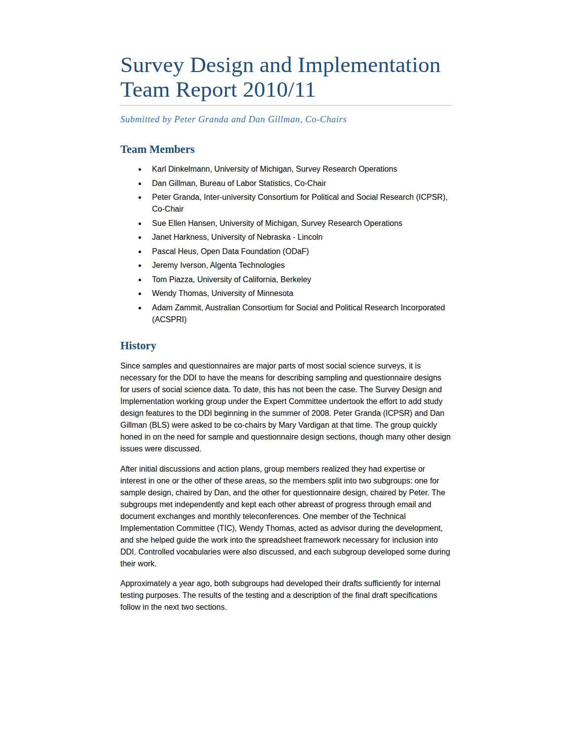Survey Design and Implementation Team Report 2010/11
Submitted by Peter Granda and Dan Gillman, Co-Chairs
Team Members
Karl Dinkelmann, University of Michigan, Survey Research Operations
Dan Gillman, Bureau of Labor Statistics, Co-Chair
Peter Granda, Inter-university Consortium for Political and Social Research (ICPSR), Co-Chair
Sue Ellen Hansen, University of Michigan, Survey Research Operations
Janet Harkness, University of Nebraska - Lincoln
Pascal Heus, Open Data Foundation (ODaF)
Jeremy Iverson, Algenta Technologies
Tom Piazza, University of California, Berkeley
Wendy Thomas, University of Minnesota
Adam Zammit, Australian Consortium for Social and Political Research Incorporated (ACSPRI)
History
Since samples and questionnaires are major parts of most social science surveys, it is necessary for the DDI to have the means for describing sampling and questionnaire designs for users of social science data. To date, this has not been the case. The Survey Design and Implementation working group under the Expert Committee undertook the effort to add study design features to the DDI beginning in the summer of 2008. Peter Granda (ICPSR) and Dan Gillman (BLS) were asked to be co-chairs by Mary Vardigan at that time. The group quickly honed in on the need for sample and questionnaire design sections, though many other design issues were discussed.
After initial discussions and action plans, group members realized they had expertise or interest in one or the other of these areas, so the members split into two subgroups: one for sample design, chaired by Dan, and the other for questionnaire design, chaired by Peter. The subgroups met independently and kept each other abreast of progress through email and document exchanges and monthly teleconferences. One member of the Technical Implementation Committee (TIC), Wendy Thomas, acted as advisor during the development, and she helped guide the work into the spreadsheet framework necessary for inclusion into DDI. Controlled vocabularies were also discussed, and each subgroup developed some during their work.
Approximately a year ago, both subgroups had developed their drafts sufficiently for internal testing purposes. The results of the testing and a description of the final draft specifications follow in the next two sections.